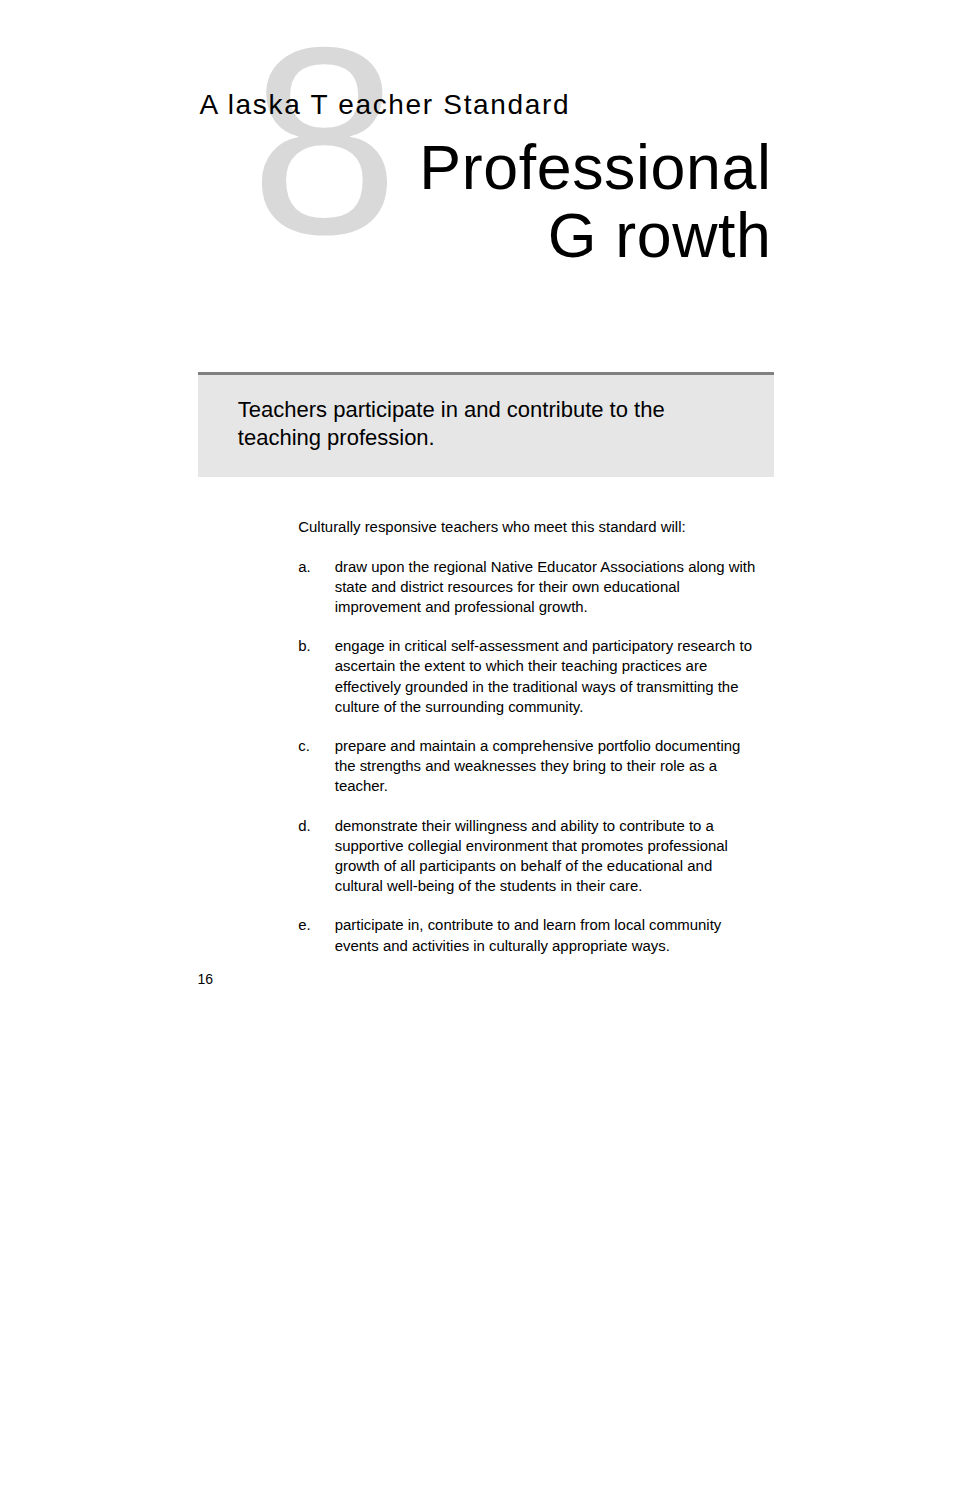8
A laska T eacher Standard
Professional G rowth
Teachers participate in and contribute to the teaching profession.
Culturally responsive teachers who meet this standard will:
a. draw upon the regional Native Educator Associations along with state and district resources for their own educational improvement and professional growth.
b. engage in critical self-assessment and participatory research to ascertain the extent to which their teaching practices are effectively grounded in the traditional ways of transmitting the culture of the surrounding community.
c. prepare and maintain a comprehensive portfolio documenting the strengths and weaknesses they bring to their role as a teacher.
d. demonstrate their willingness and ability to contribute to a supportive collegial environment that promotes professional growth of all participants on behalf of the educational and cultural well-being of the students in their care.
e. participate in, contribute to and learn from local community events and activities in culturally appropriate ways.
16